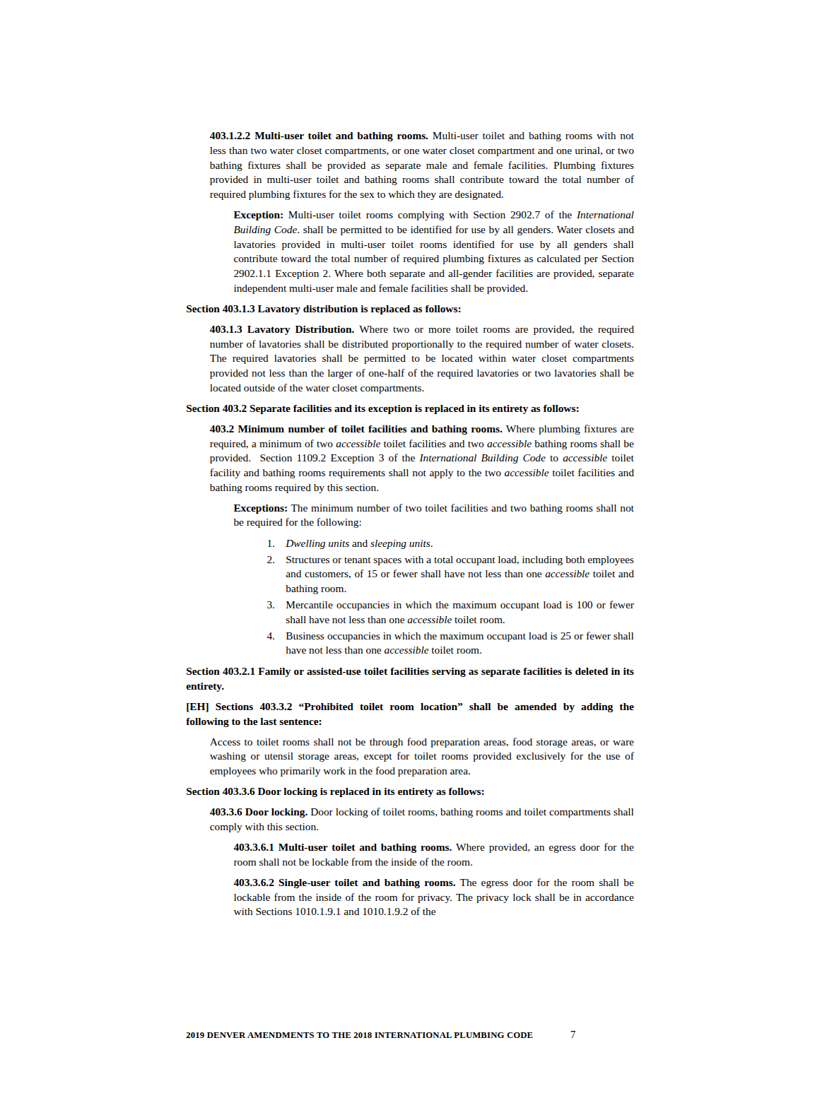403.1.2.2 Multi-user toilet and bathing rooms. Multi-user toilet and bathing rooms with not less than two water closet compartments, or one water closet compartment and one urinal, or two bathing fixtures shall be provided as separate male and female facilities. Plumbing fixtures provided in multi-user toilet and bathing rooms shall contribute toward the total number of required plumbing fixtures for the sex to which they are designated.
Exception: Multi-user toilet rooms complying with Section 2902.7 of the International Building Code. shall be permitted to be identified for use by all genders. Water closets and lavatories provided in multi-user toilet rooms identified for use by all genders shall contribute toward the total number of required plumbing fixtures as calculated per Section 2902.1.1 Exception 2. Where both separate and all-gender facilities are provided, separate independent multi-user male and female facilities shall be provided.
Section 403.1.3 Lavatory distribution is replaced as follows:
403.1.3 Lavatory Distribution. Where two or more toilet rooms are provided, the required number of lavatories shall be distributed proportionally to the required number of water closets. The required lavatories shall be permitted to be located within water closet compartments provided not less than the larger of one-half of the required lavatories or two lavatories shall be located outside of the water closet compartments.
Section 403.2 Separate facilities and its exception is replaced in its entirety as follows:
403.2 Minimum number of toilet facilities and bathing rooms. Where plumbing fixtures are required, a minimum of two accessible toilet facilities and two accessible bathing rooms shall be provided. Section 1109.2 Exception 3 of the International Building Code to accessible toilet facility and bathing rooms requirements shall not apply to the two accessible toilet facilities and bathing rooms required by this section.
Exceptions: The minimum number of two toilet facilities and two bathing rooms shall not be required for the following:
Dwelling units and sleeping units.
Structures or tenant spaces with a total occupant load, including both employees and customers, of 15 or fewer shall have not less than one accessible toilet and bathing room.
Mercantile occupancies in which the maximum occupant load is 100 or fewer shall have not less than one accessible toilet room.
Business occupancies in which the maximum occupant load is 25 or fewer shall have not less than one accessible toilet room.
Section 403.2.1 Family or assisted-use toilet facilities serving as separate facilities is deleted in its entirety.
[EH] Sections 403.3.2 “Prohibited toilet room location” shall be amended by adding the following to the last sentence:
Access to toilet rooms shall not be through food preparation areas, food storage areas, or ware washing or utensil storage areas, except for toilet rooms provided exclusively for the use of employees who primarily work in the food preparation area.
Section 403.3.6 Door locking is replaced in its entirety as follows:
403.3.6 Door locking. Door locking of toilet rooms, bathing rooms and toilet compartments shall comply with this section.
403.3.6.1 Multi-user toilet and bathing rooms. Where provided, an egress door for the room shall not be lockable from the inside of the room.
403.3.6.2 Single-user toilet and bathing rooms. The egress door for the room shall be lockable from the inside of the room for privacy. The privacy lock shall be in accordance with Sections 1010.1.9.1 and 1010.1.9.2 of the
2019 DENVER AMENDMENTS TO THE 2018 INTERNATIONAL PLUMBING CODE 7